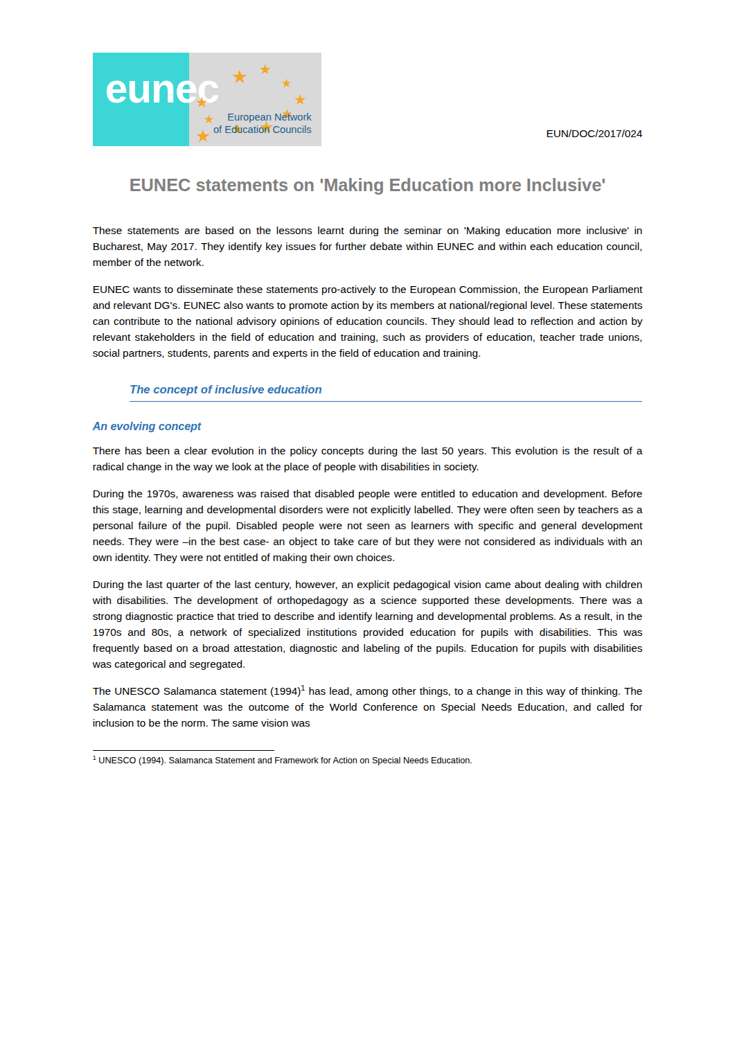eunec
★ ★ ★ ★ ★ ★ ★ ★ ★ ★
European Network
of Education Councils
EUN/DOC/2017/024
EUNEC statements on 'Making Education more Inclusive'
These statements are based on the lessons learnt during the seminar on 'Making education more inclusive' in Bucharest, May 2017. They identify key issues for further debate within EUNEC and within each education council, member of the network.
EUNEC wants to disseminate these statements pro-actively to the European Commission, the European Parliament and relevant DG's. EUNEC also wants to promote action by its members at national/regional level. These statements can contribute to the national advisory opinions of education councils. They should lead to reflection and action by relevant stakeholders in the field of education and training, such as providers of education, teacher trade unions, social partners, students, parents and experts in the field of education and training.
The concept of inclusive education
An evolving concept
There has been a clear evolution in the policy concepts during the last 50 years. This evolution is the result of a radical change in the way we look at the place of people with disabilities in society.
During the 1970s, awareness was raised that disabled people were entitled to education and development. Before this stage, learning and developmental disorders were not explicitly labelled. They were often seen by teachers as a personal failure of the pupil. Disabled people were not seen as learners with specific and general development needs. They were –in the best case- an object to take care of but they were not considered as individuals with an own identity. They were not entitled of making their own choices.
During the last quarter of the last century, however, an explicit pedagogical vision came about dealing with children with disabilities. The development of orthopedagogy as a science supported these developments. There was a strong diagnostic practice that tried to describe and identify learning and developmental problems. As a result, in the 1970s and 80s, a network of specialized institutions provided education for pupils with disabilities. This was frequently based on a broad attestation, diagnostic and labeling of the pupils. Education for pupils with disabilities was categorical and segregated.
The UNESCO Salamanca statement (1994)1 has lead, among other things, to a change in this way of thinking. The Salamanca statement was the outcome of the World Conference on Special Needs Education, and called for inclusion to be the norm. The same vision was
1 UNESCO (1994). Salamanca Statement and Framework for Action on Special Needs Education.